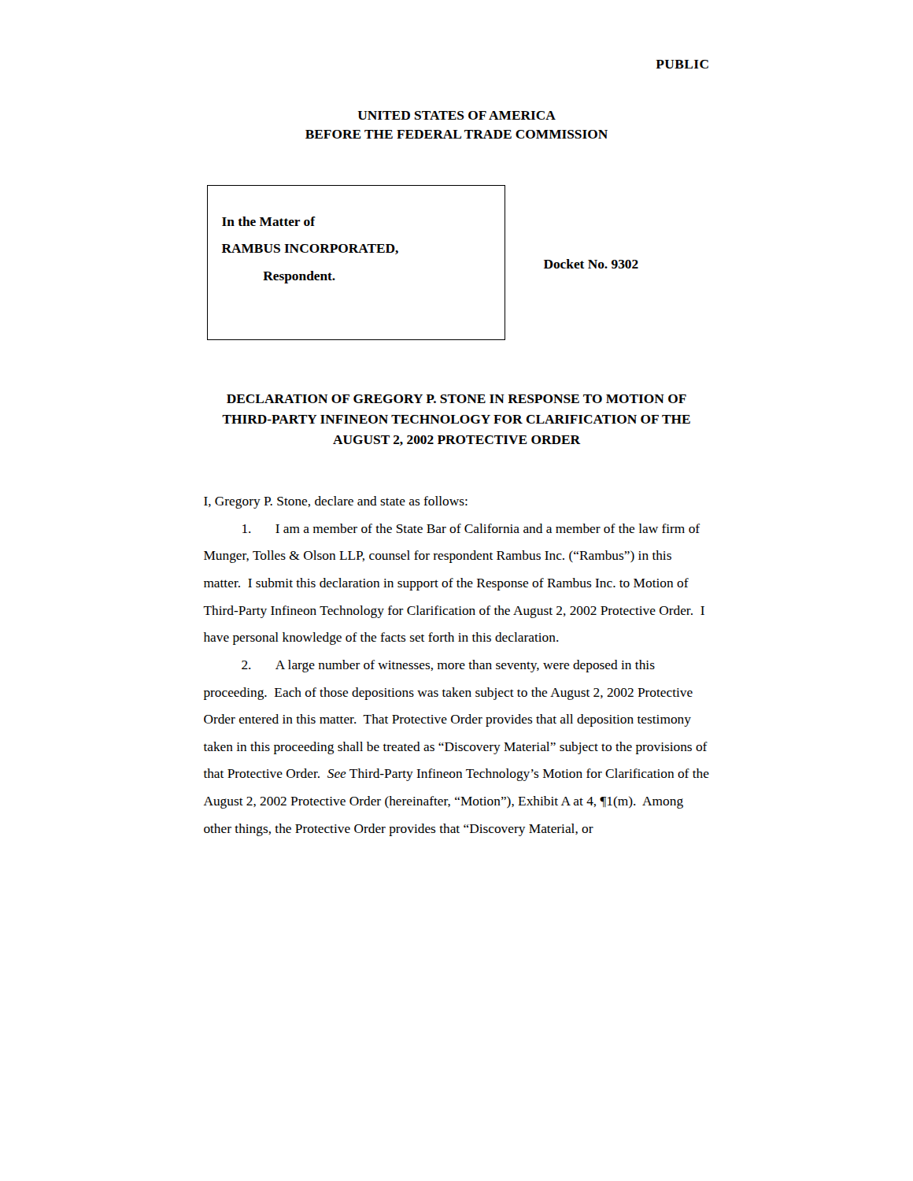PUBLIC
UNITED STATES OF AMERICA
BEFORE THE FEDERAL TRADE COMMISSION
In the Matter of
RAMBUS INCORPORATED,
Respondent.
Docket No. 9302
DECLARATION OF GREGORY P. STONE IN RESPONSE TO MOTION OF THIRD-PARTY INFINEON TECHNOLOGY FOR CLARIFICATION OF THE AUGUST 2, 2002 PROTECTIVE ORDER
I, Gregory P. Stone, declare and state as follows:
1. I am a member of the State Bar of California and a member of the law firm of Munger, Tolles & Olson LLP, counsel for respondent Rambus Inc. (“Rambus”) in this matter. I submit this declaration in support of the Response of Rambus Inc. to Motion of Third-Party Infineon Technology for Clarification of the August 2, 2002 Protective Order. I have personal knowledge of the facts set forth in this declaration.
2. A large number of witnesses, more than seventy, were deposed in this proceeding. Each of those depositions was taken subject to the August 2, 2002 Protective Order entered in this matter. That Protective Order provides that all deposition testimony taken in this proceeding shall be treated as “Discovery Material” subject to the provisions of that Protective Order. See Third-Party Infineon Technology’s Motion for Clarification of the August 2, 2002 Protective Order (hereinafter, “Motion”), Exhibit A at 4, ¶1(m). Among other things, the Protective Order provides that “Discovery Material, or